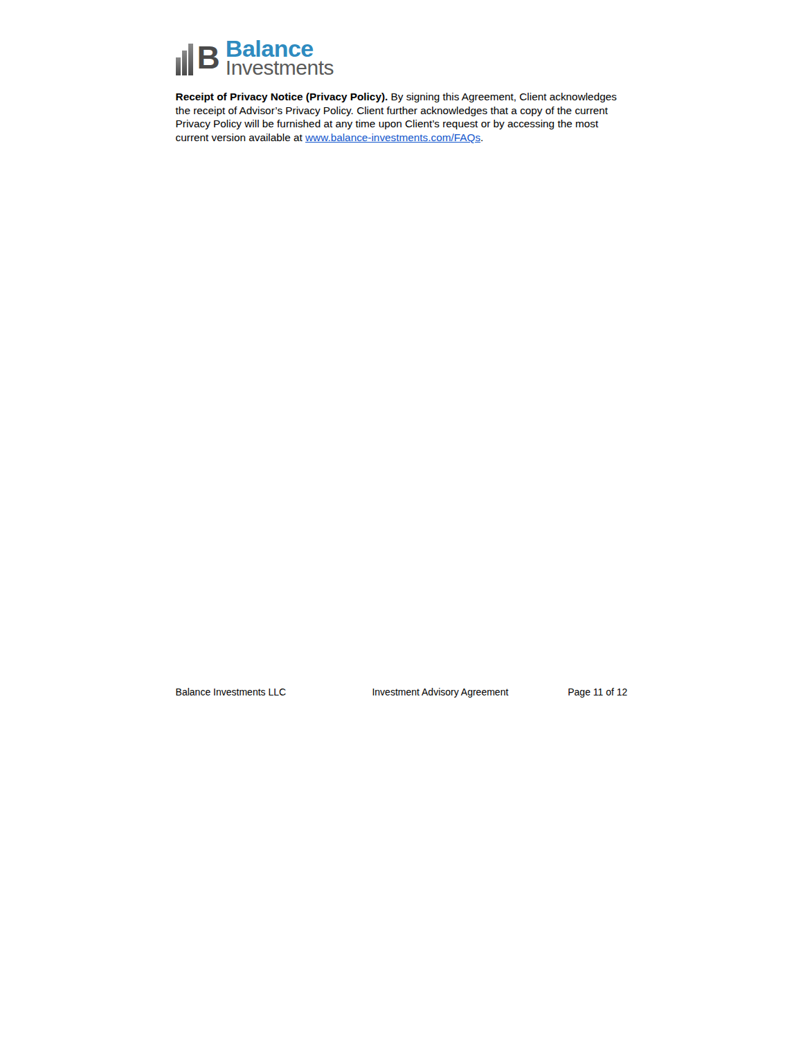B
Balance Investments
Receipt of Privacy Notice (Privacy Policy). By signing this Agreement, Client acknowledges the receipt of Advisor’s Privacy Policy. Client further acknowledges that a copy of the current Privacy Policy will be furnished at any time upon Client’s request or by accessing the most current version available at www.balance-investments.com/FAQs.
Balance Investments LLC
Investment Advisory Agreement
Page 11 of 12